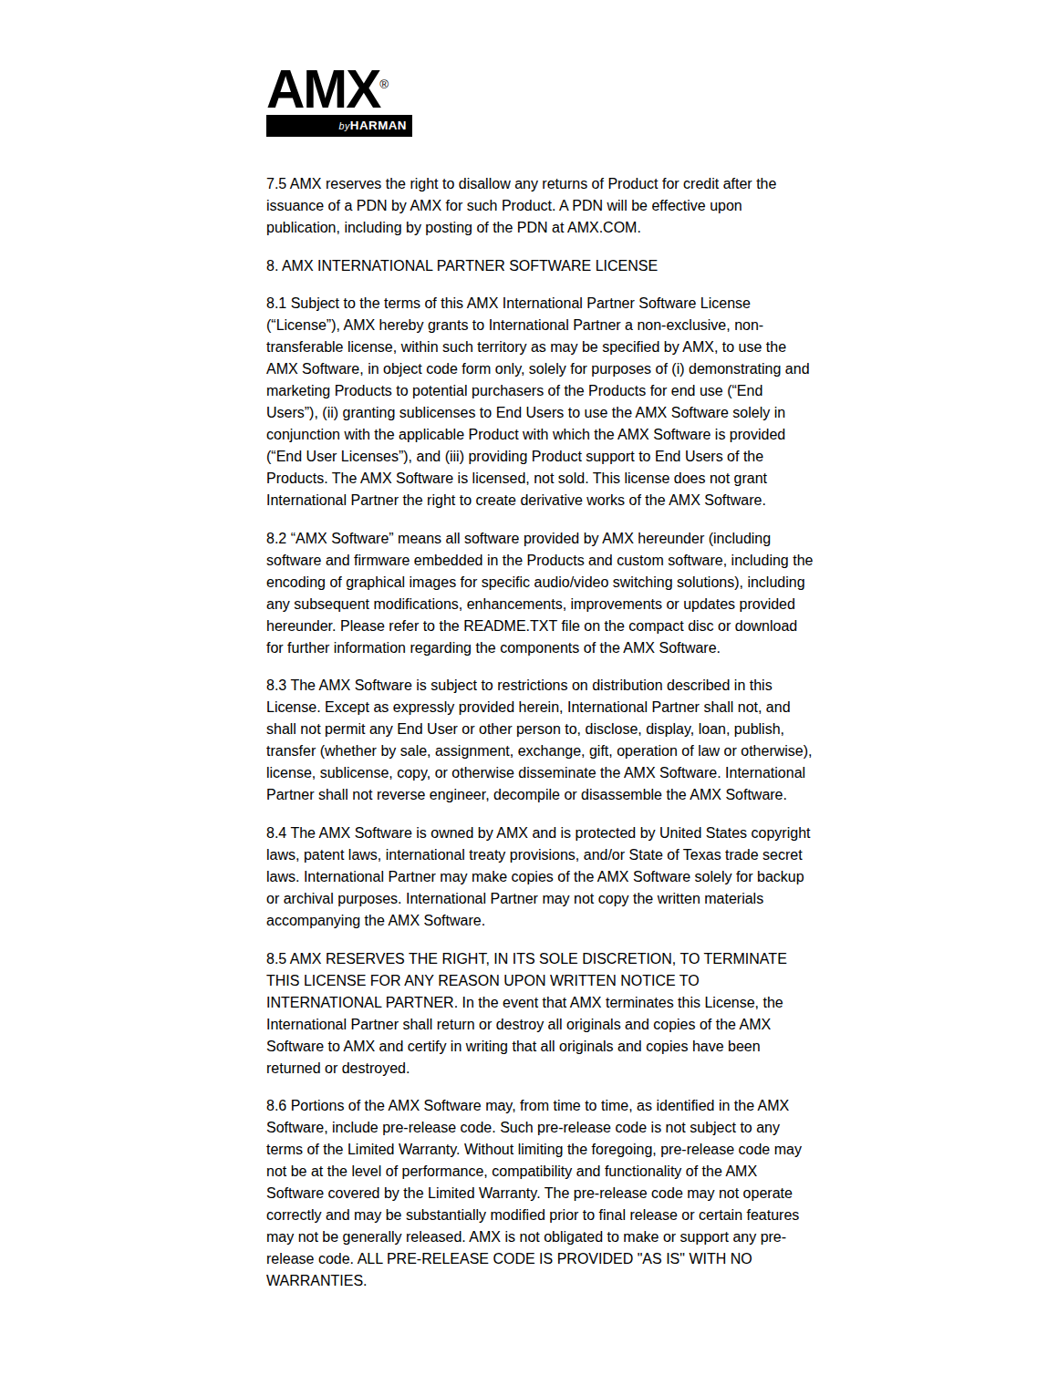AMX® by HARMAN
7.5 AMX reserves the right to disallow any returns of Product for credit after the issuance of a PDN by AMX for such Product. A PDN will be effective upon publication, including by posting of the PDN at AMX.COM.
8. AMX INTERNATIONAL PARTNER SOFTWARE LICENSE
8.1 Subject to the terms of this AMX International Partner Software License (“License”), AMX hereby grants to International Partner a non-exclusive, non-transferable license, within such territory as may be specified by AMX, to use the AMX Software, in object code form only, solely for purposes of (i) demonstrating and marketing Products to potential purchasers of the Products for end use (“End Users”), (ii) granting sublicenses to End Users to use the AMX Software solely in conjunction with the applicable Product with which the AMX Software is provided (“End User Licenses”), and (iii) providing Product support to End Users of the Products. The AMX Software is licensed, not sold. This license does not grant International Partner the right to create derivative works of the AMX Software.
8.2 “AMX Software” means all software provided by AMX hereunder (including software and firmware embedded in the Products and custom software, including the encoding of graphical images for specific audio/video switching solutions), including any subsequent modifications, enhancements, improvements or updates provided hereunder. Please refer to the README.TXT file on the compact disc or download for further information regarding the components of the AMX Software.
8.3 The AMX Software is subject to restrictions on distribution described in this License. Except as expressly provided herein, International Partner shall not, and shall not permit any End User or other person to, disclose, display, loan, publish, transfer (whether by sale, assignment, exchange, gift, operation of law or otherwise), license, sublicense, copy, or otherwise disseminate the AMX Software. International Partner shall not reverse engineer, decompile or disassemble the AMX Software.
8.4 The AMX Software is owned by AMX and is protected by United States copyright laws, patent laws, international treaty provisions, and/or State of Texas trade secret laws. International Partner may make copies of the AMX Software solely for backup or archival purposes. International Partner may not copy the written materials accompanying the AMX Software.
8.5 AMX RESERVES THE RIGHT, IN ITS SOLE DISCRETION, TO TERMINATE THIS LICENSE FOR ANY REASON UPON WRITTEN NOTICE TO INTERNATIONAL PARTNER. In the event that AMX terminates this License, the International Partner shall return or destroy all originals and copies of the AMX Software to AMX and certify in writing that all originals and copies have been returned or destroyed.
8.6 Portions of the AMX Software may, from time to time, as identified in the AMX Software, include pre-release code. Such pre-release code is not subject to any terms of the Limited Warranty. Without limiting the foregoing, pre-release code may not be at the level of performance, compatibility and functionality of the AMX Software covered by the Limited Warranty. The pre-release code may not operate correctly and may be substantially modified prior to final release or certain features may not be generally released. AMX is not obligated to make or support any pre-release code. ALL PRE-RELEASE CODE IS PROVIDED "AS IS" WITH NO WARRANTIES.